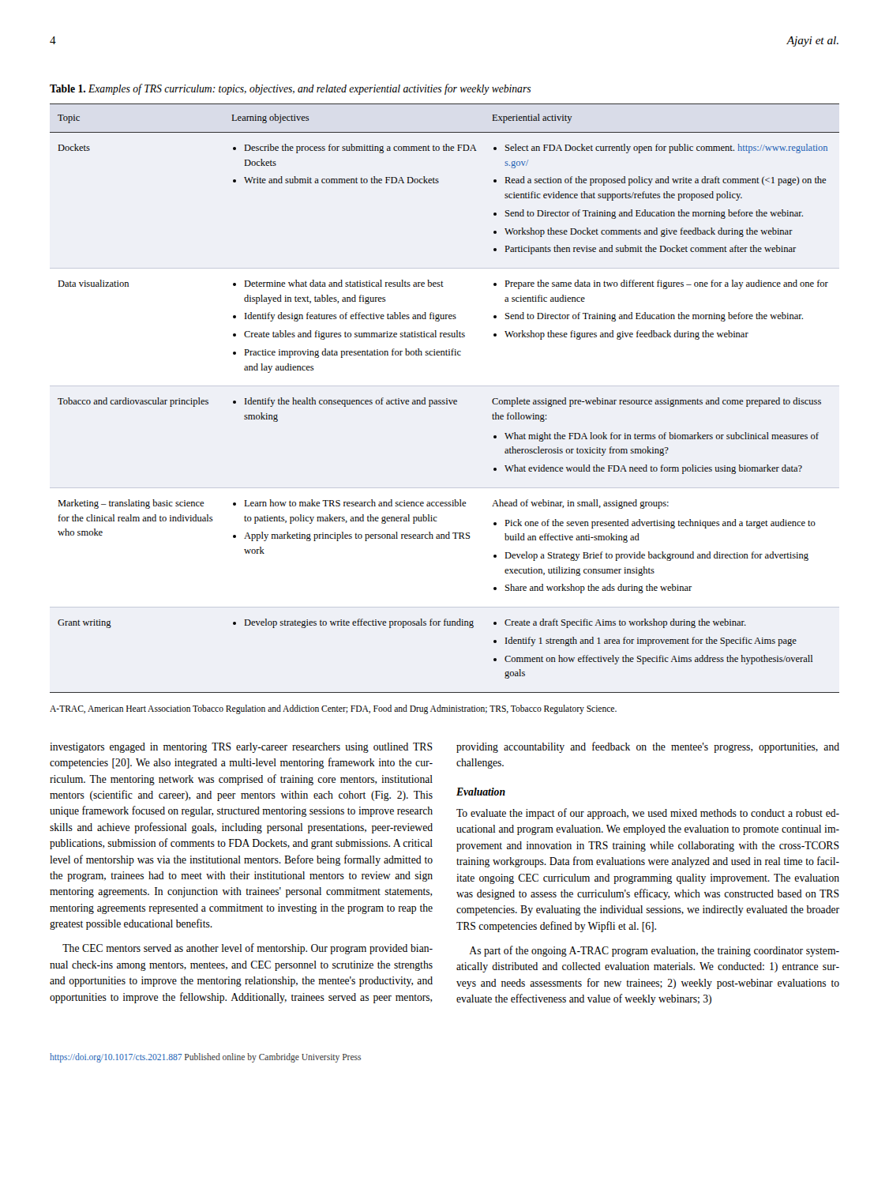4 Ajayi et al.
Table 1. Examples of TRS curriculum: topics, objectives, and related experiential activities for weekly webinars
| Topic | Learning objectives | Experiential activity |
| --- | --- | --- |
| Dockets | Describe the process for submitting a comment to the FDA Dockets Write and submit a comment to the FDA Dockets | Select an FDA Docket currently open for public comment. https://www.regulations.gov/ Read a section of the proposed policy and write a draft comment (<1 page) on the scientific evidence that supports/refutes the proposed policy. Send to Director of Training and Education the morning before the webinar. Workshop these Docket comments and give feedback during the webinar Participants then revise and submit the Docket comment after the webinar |
| Data visualization | Determine what data and statistical results are best displayed in text, tables, and figures Identify design features of effective tables and figures Create tables and figures to summarize statistical results Practice improving data presentation for both scientific and lay audiences | Prepare the same data in two different figures – one for a lay audience and one for a scientific audience Send to Director of Training and Education the morning before the webinar. Workshop these figures and give feedback during the webinar |
| Tobacco and cardiovascular principles | Identify the health consequences of active and passive smoking | Complete assigned pre-webinar resource assignments and come prepared to discuss the following: What might the FDA look for in terms of biomarkers or subclinical measures of atherosclerosis or toxicity from smoking? What evidence would the FDA need to form policies using biomarker data? |
| Marketing – translating basic science for the clinical realm and to individuals who smoke | Learn how to make TRS research and science accessible to patients, policy makers, and the general public Apply marketing principles to personal research and TRS work | Ahead of webinar, in small, assigned groups: Pick one of the seven presented advertising techniques and a target audience to build an effective anti-smoking ad Develop a Strategy Brief to provide background and direction for advertising execution, utilizing consumer insights Share and workshop the ads during the webinar |
| Grant writing | Develop strategies to write effective proposals for funding | Create a draft Specific Aims to workshop during the webinar. Identify 1 strength and 1 area for improvement for the Specific Aims page Comment on how effectively the Specific Aims address the hypothesis/overall goals |
A-TRAC, American Heart Association Tobacco Regulation and Addiction Center; FDA, Food and Drug Administration; TRS, Tobacco Regulatory Science.
investigators engaged in mentoring TRS early-career researchers using outlined TRS competencies [20]. We also integrated a multi-level mentoring framework into the curriculum. The mentoring network was comprised of training core mentors, institutional mentors (scientific and career), and peer mentors within each cohort (Fig. 2). This unique framework focused on regular, structured mentoring sessions to improve research skills and achieve professional goals, including personal presentations, peer-reviewed publications, submission of comments to FDA Dockets, and grant submissions. A critical level of mentorship was via the institutional mentors. Before being formally admitted to the program, trainees had to meet with their institutional mentors to review and sign mentoring agreements. In conjunction with trainees' personal commitment statements, mentoring agreements represented a commitment to investing in the program to reap the greatest possible educational benefits.
The CEC mentors served as another level of mentorship. Our program provided biannual check-ins among mentors, mentees, and CEC personnel to scrutinize the strengths and opportunities to improve the mentoring relationship, the mentee's productivity, and opportunities to improve the fellowship. Additionally, trainees served as peer mentors, providing accountability and feedback on the mentee's progress, opportunities, and challenges.
Evaluation
To evaluate the impact of our approach, we used mixed methods to conduct a robust educational and program evaluation. We employed the evaluation to promote continual improvement and innovation in TRS training while collaborating with the cross-TCORS training workgroups. Data from evaluations were analyzed and used in real time to facilitate ongoing CEC curriculum and programming quality improvement. The evaluation was designed to assess the curriculum's efficacy, which was constructed based on TRS competencies. By evaluating the individual sessions, we indirectly evaluated the broader TRS competencies defined by Wipfli et al. [6].
As part of the ongoing A-TRAC program evaluation, the training coordinator systematically distributed and collected evaluation materials. We conducted: 1) entrance surveys and needs assessments for new trainees; 2) weekly post-webinar evaluations to evaluate the effectiveness and value of weekly webinars; 3)
https://doi.org/10.1017/cts.2021.887 Published online by Cambridge University Press